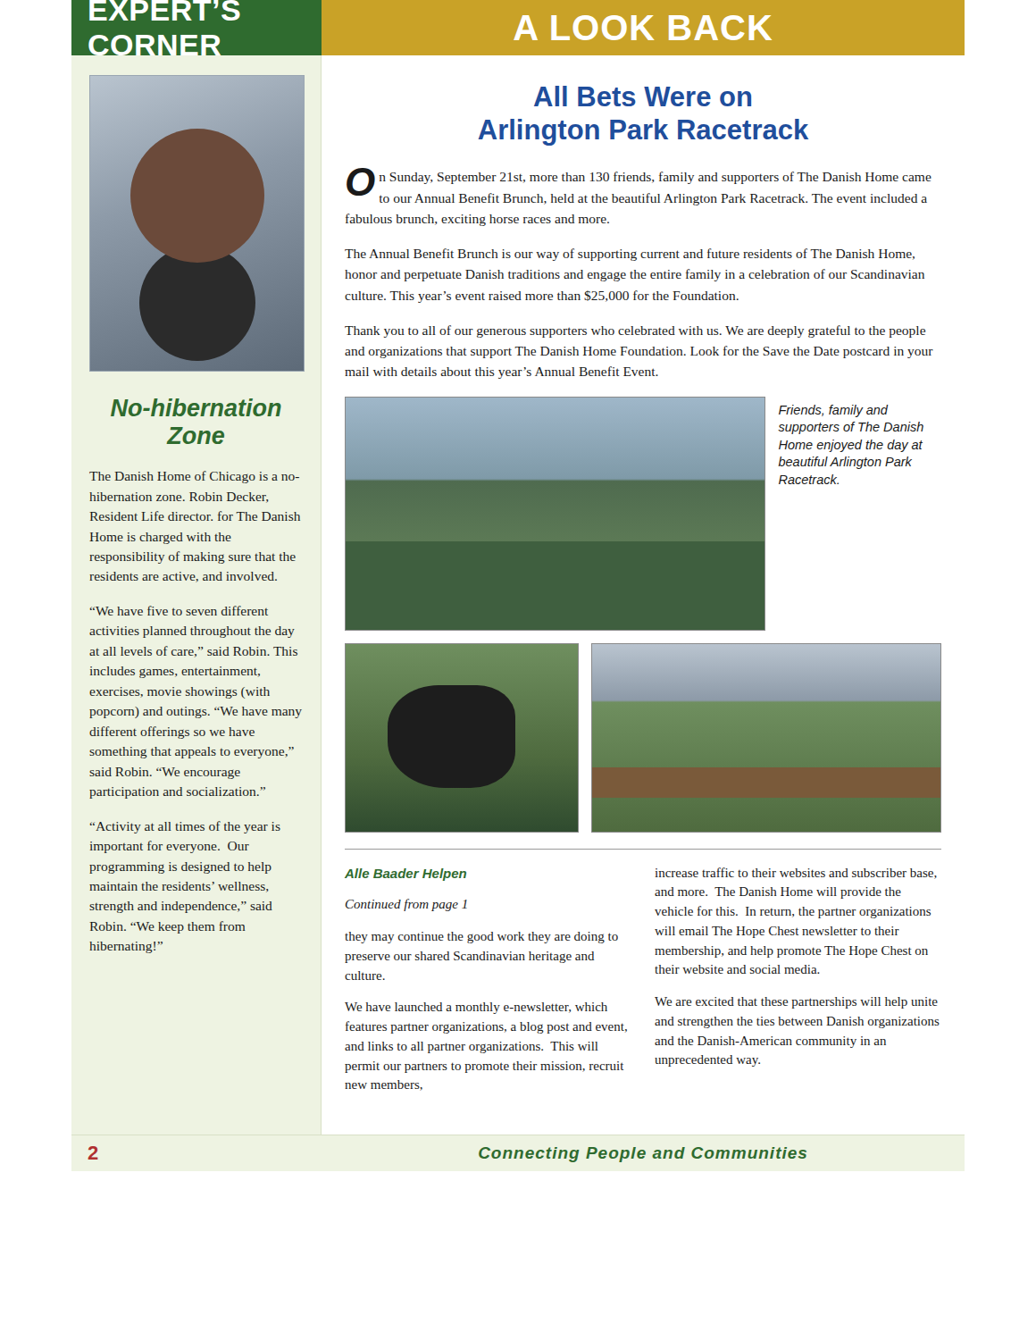Expert’s Corner
A Look Back
Robin Decker
No-hibernation
Zone
The Danish Home of Chicago is a no-hibernation zone. Robin Decker, Resident Life director. for The Danish Home is charged with the responsibility of making sure that the residents are active, and involved.
“We have five to seven different activities planned throughout the day at all levels of care,” said Robin. This includes games, entertainment, exercises, movie showings (with popcorn) and outings. “We have many different offerings so we have something that appeals to everyone,” said Robin. “We encourage participation and socialization.”
“Activity at all times of the year is important for everyone. Our programming is designed to help maintain the residents’ wellness, strength and independence,” said Robin. “We keep them from hibernating!”
All Bets Were on
Arlington Park Racetrack
On Sunday, September 21st, more than 130 friends, family and supporters of The Danish Home came to our Annual Benefit Brunch, held at the beautiful Arlington Park Racetrack. The event included a fabulous brunch, exciting horse races and more.
The Annual Benefit Brunch is our way of supporting current and future residents of The Danish Home, honor and perpetuate Danish traditions and engage the entire family in a celebration of our Scandinavian culture. This year’s event raised more than $25,000 for the Foundation.
Thank you to all of our generous supporters who celebrated with us. We are deeply grateful to the people and organizations that support The Danish Home Foundation. Look for the Save the Date postcard in your mail with details about this year’s Annual Benefit Event.
Friends, family and supporters of The Danish Home enjoyed the day at beautiful Arlington Park Racetrack.
Alle Baader Helpen
Continued from page 1
they may continue the good work they are doing to preserve our shared Scandinavian heritage and culture.
We have launched a monthly e-newsletter, which features partner organizations, a blog post and event, and links to all partner organizations. This will permit our partners to promote their mission, recruit new members,
increase traffic to their websites and subscriber base, and more. The Danish Home will provide the vehicle for this. In return, the partner organizations will email The Hope Chest newsletter to their membership, and help promote The Hope Chest on their website and social media.
We are excited that these partnerships will help unite and strengthen the ties between Danish organizations and the Danish-American community in an unprecedented way.
2
Connecting People and Communities